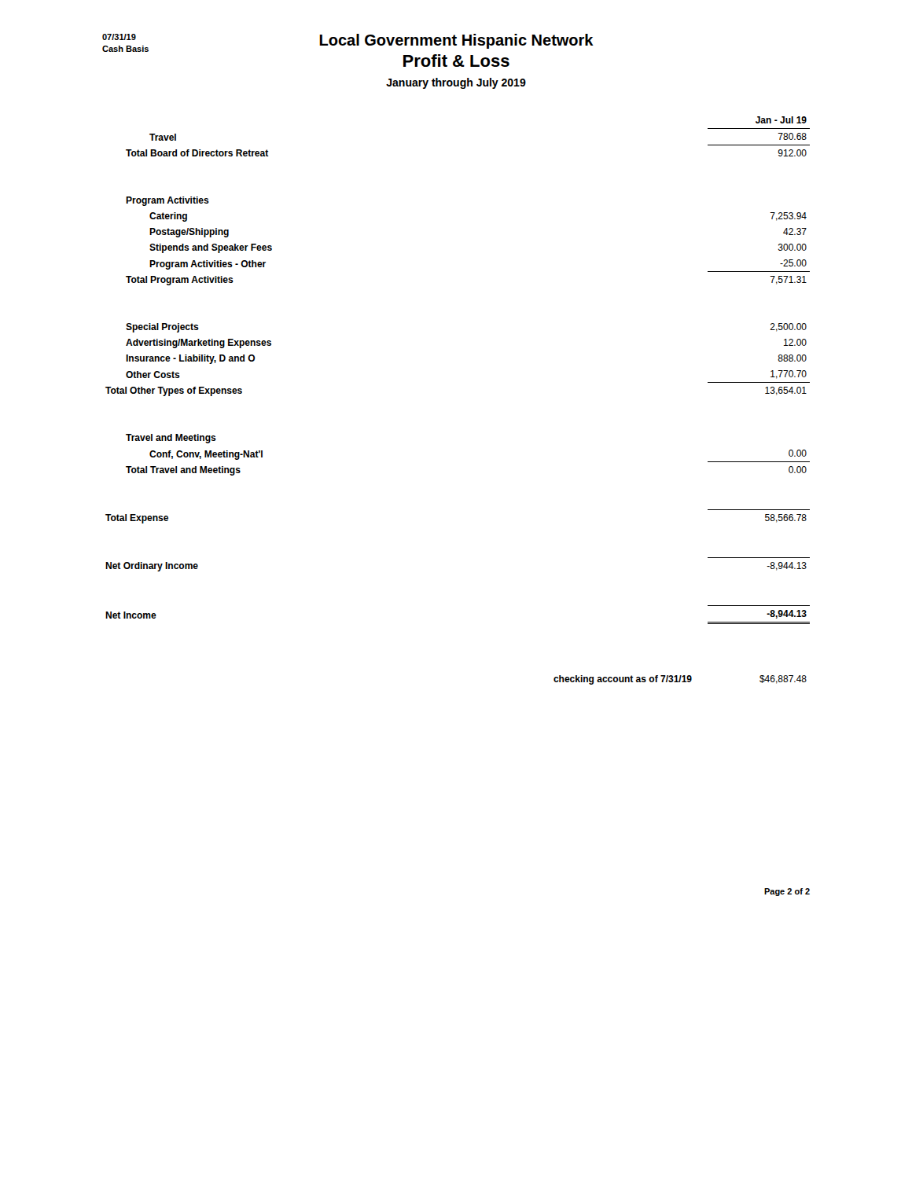07/31/19
Cash Basis
Local Government Hispanic Network
Profit & Loss
January through July 2019
| | Jan - Jul 19 |
| Travel | 780.68 |
| Total Board of Directors Retreat | 912.00 |
| Program Activities | |
| Catering | 7,253.94 |
| Postage/Shipping | 42.37 |
| Stipends and Speaker Fees | 300.00 |
| Program Activities - Other | -25.00 |
| Total Program Activities | 7,571.31 |
| Special Projects | 2,500.00 |
| Advertising/Marketing Expenses | 12.00 |
| Insurance - Liability, D and O | 888.00 |
| Other Costs | 1,770.70 |
| Total Other Types of Expenses | 13,654.01 |
| Travel and Meetings | |
| Conf, Conv, Meeting-Nat'l | 0.00 |
| Total Travel and Meetings | 0.00 |
| Total Expense | 58,566.78 |
| Net Ordinary Income | -8,944.13 |
| Net Income | -8,944.13 |
| checking account as of 7/31/19 | $46,887.48 |
Page 2 of 2